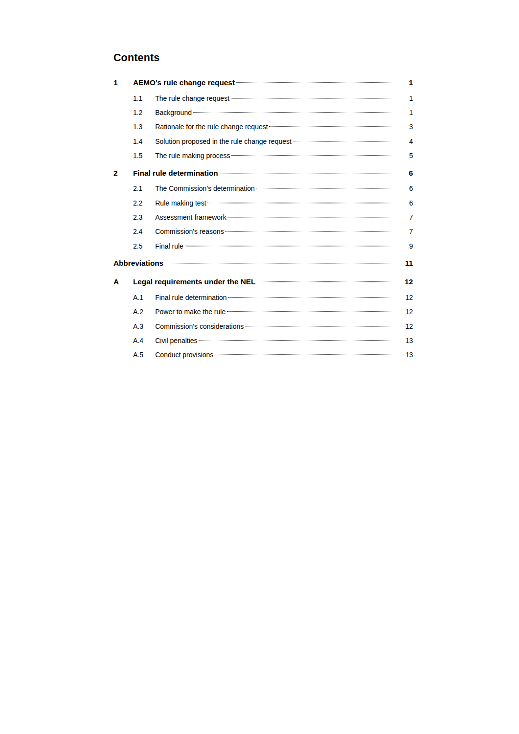Contents
| 1 | AEMO's rule change request | 1 |
| | 1.1 | The rule change request | 1 |
| | 1.2 | Background | 1 |
| | 1.3 | Rationale for the rule change request | 3 |
| | 1.4 | Solution proposed in the rule change request | 4 |
| | 1.5 | The rule making process | 5 |
| 2 | Final rule determination | 6 |
| | 2.1 | The Commission’s determination | 6 |
| | 2.2 | Rule making test | 6 |
| | 2.3 | Assessment framework | 7 |
| | 2.4 | Commission's reasons | 7 |
| | 2.5 | Final rule | 9 |
| Abbreviations | 11 |
| A | Legal requirements under the NEL | 12 |
| | A.1 | Final rule determination | 12 |
| | A.2 | Power to make the rule | 12 |
| | A.3 | Commission’s considerations | 12 |
| | A.4 | Civil penalties | 13 |
| | A.5 | Conduct provisions | 13 |